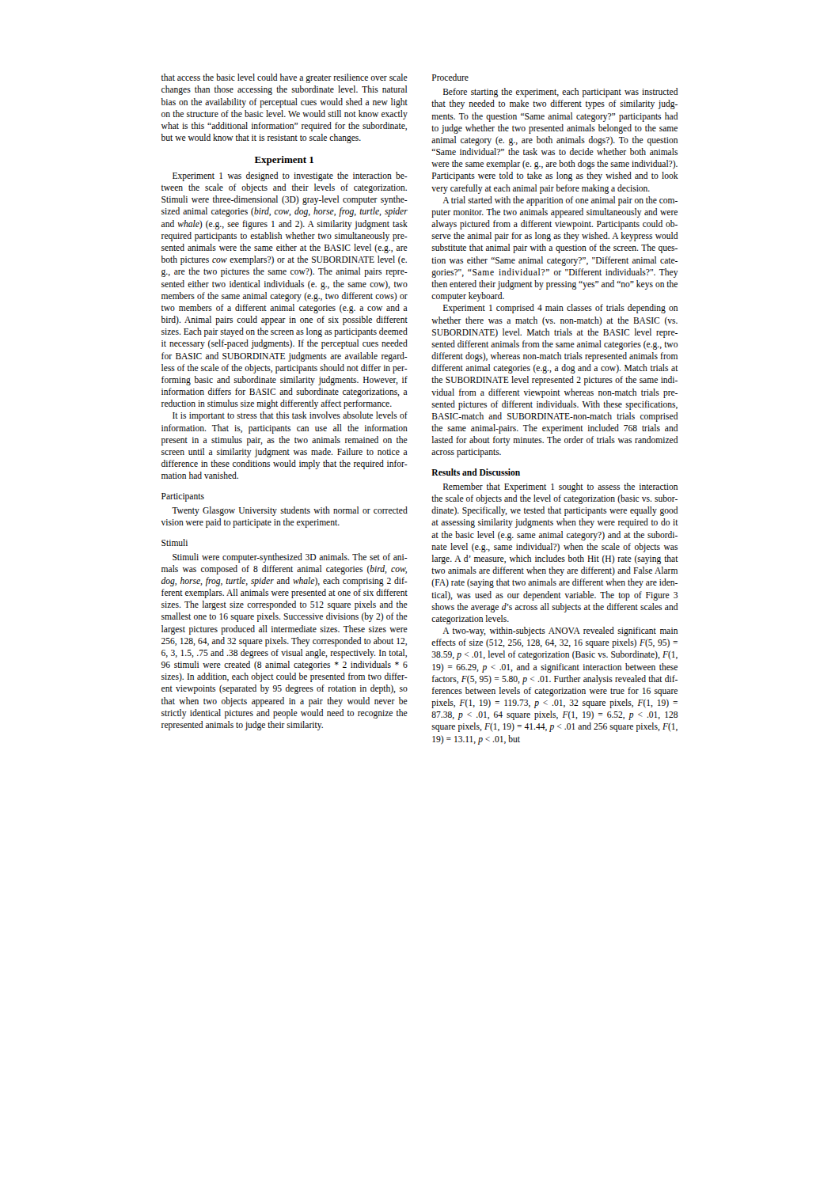that access the basic level could have a greater resilience over scale changes than those accessing the subordinate level. This natural bias on the availability of perceptual cues would shed a new light on the structure of the basic level. We would still not know exactly what is this “additional information” required for the subordinate, but we would know that it is resistant to scale changes.
Experiment 1
Experiment 1 was designed to investigate the interaction between the scale of objects and their levels of categorization. Stimuli were three-dimensional (3D) gray-level computer synthesized animal categories (bird, cow, dog, horse, frog, turtle, spider and whale) (e.g., see figures 1 and 2). A similarity judgment task required participants to establish whether two simultaneously presented animals were the same either at the BASIC level (e.g., are both pictures cow exemplars?) or at the SUBORDINATE level (e. g., are the two pictures the same cow?). The animal pairs represented either two identical individuals (e. g., the same cow), two members of the same animal category (e.g., two different cows) or two members of a different animal categories (e.g. a cow and a bird). Animal pairs could appear in one of six possible different sizes. Each pair stayed on the screen as long as participants deemed it necessary (self-paced judgments). If the perceptual cues needed for BASIC and SUBORDINATE judgments are available regardless of the scale of the objects, participants should not differ in performing basic and subordinate similarity judgments. However, if information differs for BASIC and subordinate categorizations, a reduction in stimulus size might differently affect performance.
It is important to stress that this task involves absolute levels of information. That is, participants can use all the information present in a stimulus pair, as the two animals remained on the screen until a similarity judgment was made. Failure to notice a difference in these conditions would imply that the required information had vanished.
Participants
Twenty Glasgow University students with normal or corrected vision were paid to participate in the experiment.
Stimuli
Stimuli were computer-synthesized 3D animals. The set of animals was composed of 8 different animal categories (bird, cow, dog, horse, frog, turtle, spider and whale), each comprising 2 different exemplars. All animals were presented at one of six different sizes. The largest size corresponded to 512 square pixels and the smallest one to 16 square pixels. Successive divisions (by 2) of the largest pictures produced all intermediate sizes. These sizes were 256, 128, 64, and 32 square pixels. They corresponded to about 12, 6, 3, 1.5, .75 and .38 degrees of visual angle, respectively. In total, 96 stimuli were created (8 animal categories * 2 individuals * 6 sizes). In addition, each object could be presented from two different viewpoints (separated by 95 degrees of rotation in depth), so that when two objects appeared in a pair they would never be strictly identical pictures and people would need to recognize the represented animals to judge their similarity.
Procedure
Before starting the experiment, each participant was instructed that they needed to make two different types of similarity judgments. To the question “Same animal category?” participants had to judge whether the two presented animals belonged to the same animal category (e. g., are both animals dogs?). To the question “Same individual?” the task was to decide whether both animals were the same exemplar (e. g., are both dogs the same individual?). Participants were told to take as long as they wished and to look very carefully at each animal pair before making a decision.
A trial started with the apparition of one animal pair on the computer monitor. The two animals appeared simultaneously and were always pictured from a different viewpoint. Participants could observe the animal pair for as long as they wished. A keypress would substitute that animal pair with a question of the screen. The question was either “Same animal category?”, "Different animal categories?", “Same individual?” or "Different individuals?". They then entered their judgment by pressing “yes” and “no” keys on the computer keyboard.
Experiment 1 comprised 4 main classes of trials depending on whether there was a match (vs. non-match) at the BASIC (vs. SUBORDINATE) level. Match trials at the BASIC level represented different animals from the same animal categories (e.g., two different dogs), whereas non-match trials represented animals from different animal categories (e.g., a dog and a cow). Match trials at the SUBORDINATE level represented 2 pictures of the same individual from a different viewpoint whereas non-match trials presented pictures of different individuals. With these specifications, BASIC-match and SUBORDINATE-non-match trials comprised the same animal-pairs. The experiment included 768 trials and lasted for about forty minutes. The order of trials was randomized across participants.
Results and Discussion
Remember that Experiment 1 sought to assess the interaction the scale of objects and the level of categorization (basic vs. subordinate). Specifically, we tested that participants were equally good at assessing similarity judgments when they were required to do it at the basic level (e.g. same animal category?) and at the subordinate level (e.g., same individual?) when the scale of objects was large. A d’ measure, which includes both Hit (H) rate (saying that two animals are different when they are different) and False Alarm (FA) rate (saying that two animals are different when they are identical), was used as our dependent variable. The top of Figure 3 shows the average d’s across all subjects at the different scales and categorization levels.
A two-way, within-subjects ANOVA revealed significant main effects of size (512, 256, 128, 64, 32, 16 square pixels) F(5, 95) = 38.59, p < .01, level of categorization (Basic vs. Subordinate), F(1, 19) = 66.29, p < .01, and a significant interaction between these factors, F(5, 95) = 5.80, p < .01. Further analysis revealed that differences between levels of categorization were true for 16 square pixels, F(1, 19) = 119.73, p < .01, 32 square pixels, F(1, 19) = 87.38, p < .01, 64 square pixels, F(1, 19) = 6.52, p < .01, 128 square pixels, F(1, 19) = 41.44, p < .01 and 256 square pixels, F(1, 19) = 13.11, p < .01, but